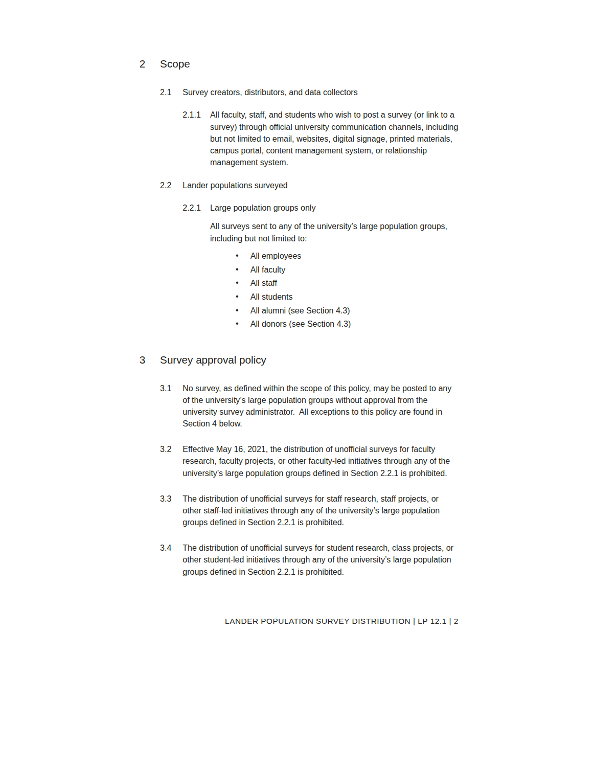2 Scope
2.1 Survey creators, distributors, and data collectors
2.1.1
All faculty, staff, and students who wish to post a survey (or link to a survey) through official university communication channels, including but not limited to email, websites, digital signage, printed materials, campus portal, content management system, or relationship management system.
2.2 Lander populations surveyed
2.2.1
Large population groups only
All surveys sent to any of the university’s large population groups, including but not limited to:
All employees
All faculty
All staff
All students
All alumni (see Section 4.3)
All donors (see Section 4.3)
3 Survey approval policy
3.1 No survey, as defined within the scope of this policy, may be posted to any of the university’s large population groups without approval from the university survey administrator. All exceptions to this policy are found in Section 4 below.
3.2 Effective May 16, 2021, the distribution of unofficial surveys for faculty research, faculty projects, or other faculty-led initiatives through any of the university’s large population groups defined in Section 2.2.1 is prohibited.
3.3 The distribution of unofficial surveys for staff research, staff projects, or other staff-led initiatives through any of the university’s large population groups defined in Section 2.2.1 is prohibited.
3.4 The distribution of unofficial surveys for student research, class projects, or other student-led initiatives through any of the university’s large population groups defined in Section 2.2.1 is prohibited.
LANDER POPULATION SURVEY DISTRIBUTION | LP 12.1 | 2